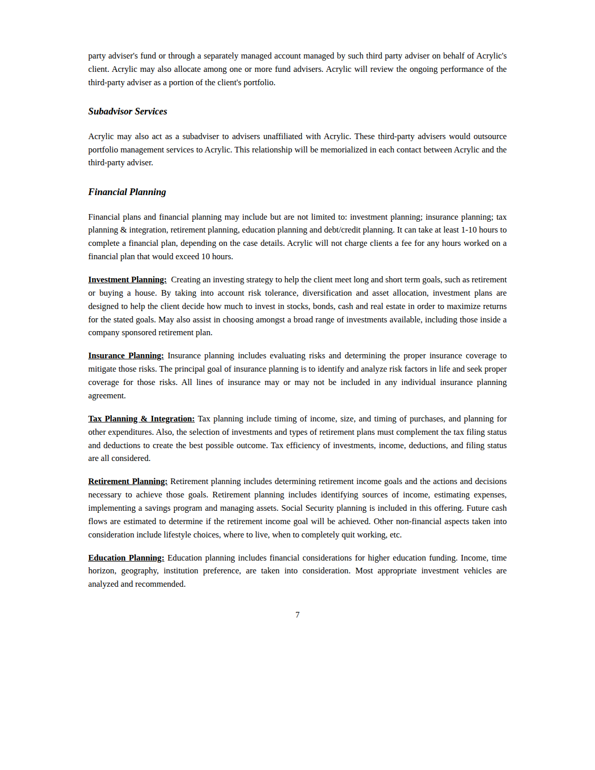party adviser's fund or through a separately managed account managed by such third party adviser on behalf of Acrylic's client. Acrylic may also allocate among one or more fund advisers. Acrylic will review the ongoing performance of the third-party adviser as a portion of the client's portfolio.
Subadvisor Services
Acrylic may also act as a subadviser to advisers unaffiliated with Acrylic. These third-party advisers would outsource portfolio management services to Acrylic. This relationship will be memorialized in each contact between Acrylic and the third-party adviser.
Financial Planning
Financial plans and financial planning may include but are not limited to: investment planning; insurance planning; tax planning & integration, retirement planning, education planning and debt/credit planning. It can take at least 1-10 hours to complete a financial plan, depending on the case details. Acrylic will not charge clients a fee for any hours worked on a financial plan that would exceed 10 hours.
Investment Planning: Creating an investing strategy to help the client meet long and short term goals, such as retirement or buying a house. By taking into account risk tolerance, diversification and asset allocation, investment plans are designed to help the client decide how much to invest in stocks, bonds, cash and real estate in order to maximize returns for the stated goals. May also assist in choosing amongst a broad range of investments available, including those inside a company sponsored retirement plan.
Insurance Planning: Insurance planning includes evaluating risks and determining the proper insurance coverage to mitigate those risks. The principal goal of insurance planning is to identify and analyze risk factors in life and seek proper coverage for those risks. All lines of insurance may or may not be included in any individual insurance planning agreement.
Tax Planning & Integration: Tax planning include timing of income, size, and timing of purchases, and planning for other expenditures. Also, the selection of investments and types of retirement plans must complement the tax filing status and deductions to create the best possible outcome. Tax efficiency of investments, income, deductions, and filing status are all considered.
Retirement Planning: Retirement planning includes determining retirement income goals and the actions and decisions necessary to achieve those goals. Retirement planning includes identifying sources of income, estimating expenses, implementing a savings program and managing assets. Social Security planning is included in this offering. Future cash flows are estimated to determine if the retirement income goal will be achieved. Other non-financial aspects taken into consideration include lifestyle choices, where to live, when to completely quit working, etc.
Education Planning: Education planning includes financial considerations for higher education funding. Income, time horizon, geography, institution preference, are taken into consideration. Most appropriate investment vehicles are analyzed and recommended.
7